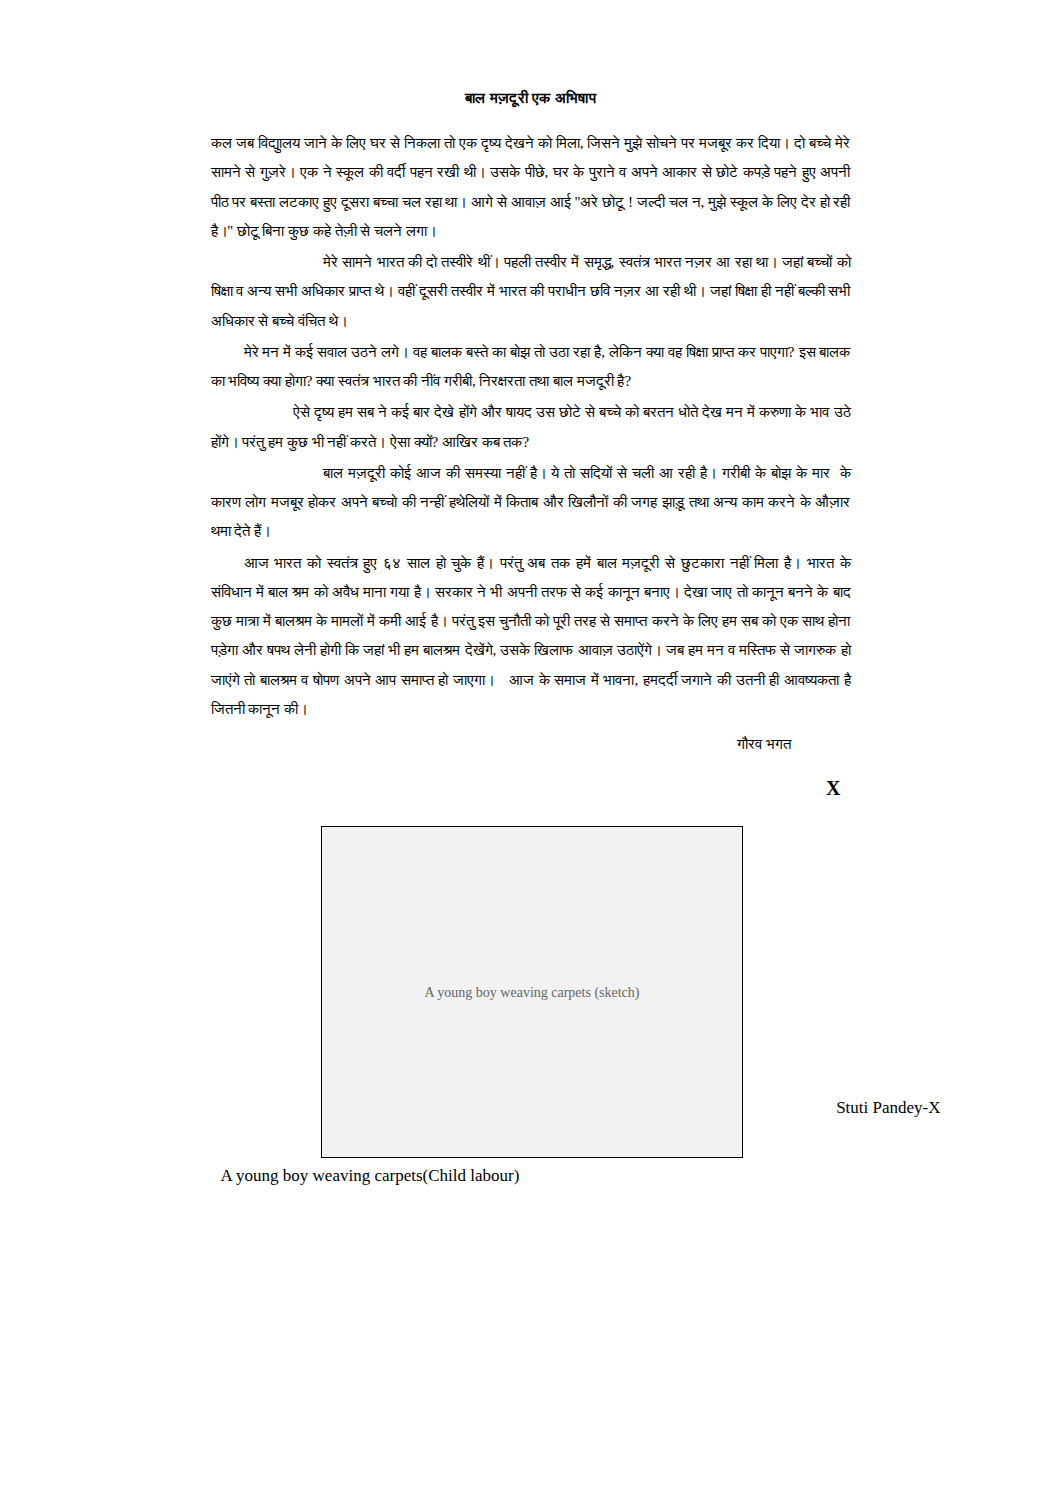बाल मज़दूरी एक अभिषाप
कल जब विद्युालय जाने के लिए घर से निकला तो एक दृष्य देखने को मिला, जिसने मुझे सोचने पर मजबूर कर दिया। दो बच्चे मेरे सामने से गुज़रे। एक ने स्कूल की वर्दी पहन रखी थी। उसके पीछे, घर के पुराने व अपने आकार से छोटे कपड़े पहने हुए अपनी पीठ पर बस्ता लटकाए हुए दूसरा बच्चा चल रहा था। आगे से आवाज़ आई ''अरे छोटू ! जल्दी चल न, मुझे स्कूल के लिए देर हो रही है।'' छोटू बिना कुछ कहे तेज़ी से चलने लगा।
मेरे सामने भारत की दो तस्वीरे थीं। पहली तस्वीर में समृद्ध, स्वतंत्र भारत नज़र आ रहा था। जहां बच्चों को षिक्षा व अन्य सभी अधिकार प्राप्त थे। वहीं दूसरी तस्वीर में भारत की पराधीन छवि नज़र आ रही थी। जहां षिक्षा ही नहीं बल्की सभी अधिकार से बच्चे वंचित थे।
मेरे मन में कई सवाल उठने लगे। वह बालक बस्ते का बोझ तो उठा रहा है, लेकिन क्या वह षिक्षा प्राप्त कर पाएगा? इस बालक का भविष्य क्या होगा? क्या स्वतंत्र भारत की नींव गरीबी, निरक्षरता तथा बाल मजदूरी है?
ऐसे दृष्य हम सब ने कई बार देखे होंगे और षायद उस छोटे से बच्चे को बरतन धोते देख मन में करुणा के भाव उठे होंगे। परंतु हम कुछ भी नहीं करते। ऐसा क्यों? आखिर कब तक?
बाल मज़दूरी कोई आज की समस्या नहीं है। ये तो सदियों से चली आ रही है। गरीबी के बोझ के मार के कारण लोग मजबूर होकर अपने बच्चो की नन्हीं हथेलियों में किताब और खिलौनों की जगह झाड़ू तथा अन्य काम करने के औज़ार थमा देते हैं।
आज भारत को स्वतंत्र हुए ६४ साल हो चुके हैं। परंतु अब तक हमें बाल मज़दूरी से छुटकारा नहीं मिला है। भारत के संविधान में बाल श्रम को अवैध माना गया है। सरकार ने भी अपनी तरफ से कई कानून बनाए। देखा जाए तो कानून बनने के बाद कुछ मात्रा में बालश्रम के मामलों में कमी आई है। परंतु इस चुनौती को पूरी तरह से समाप्त करने के लिए हम सब को एक साथ होना पड़ेगा और षपथ लेनी होगी कि जहां भी हम बालश्रम देखेंगे, उसके खिलाफ आवाज़ उठाऐंगे। जब हम मन व मस्तिफ से जागरुक हो जाएंगे तो बालश्रम व षोपण अपने आप समाप्त हो जाएगा। आज के समाज में भावना, हमदर्दी जगाने की उतनी ही आवष्यकता है जितनी कानून की।
गौरव भगत
X
Stuti Pandey-X
A young boy weaving carpets(Child labour)